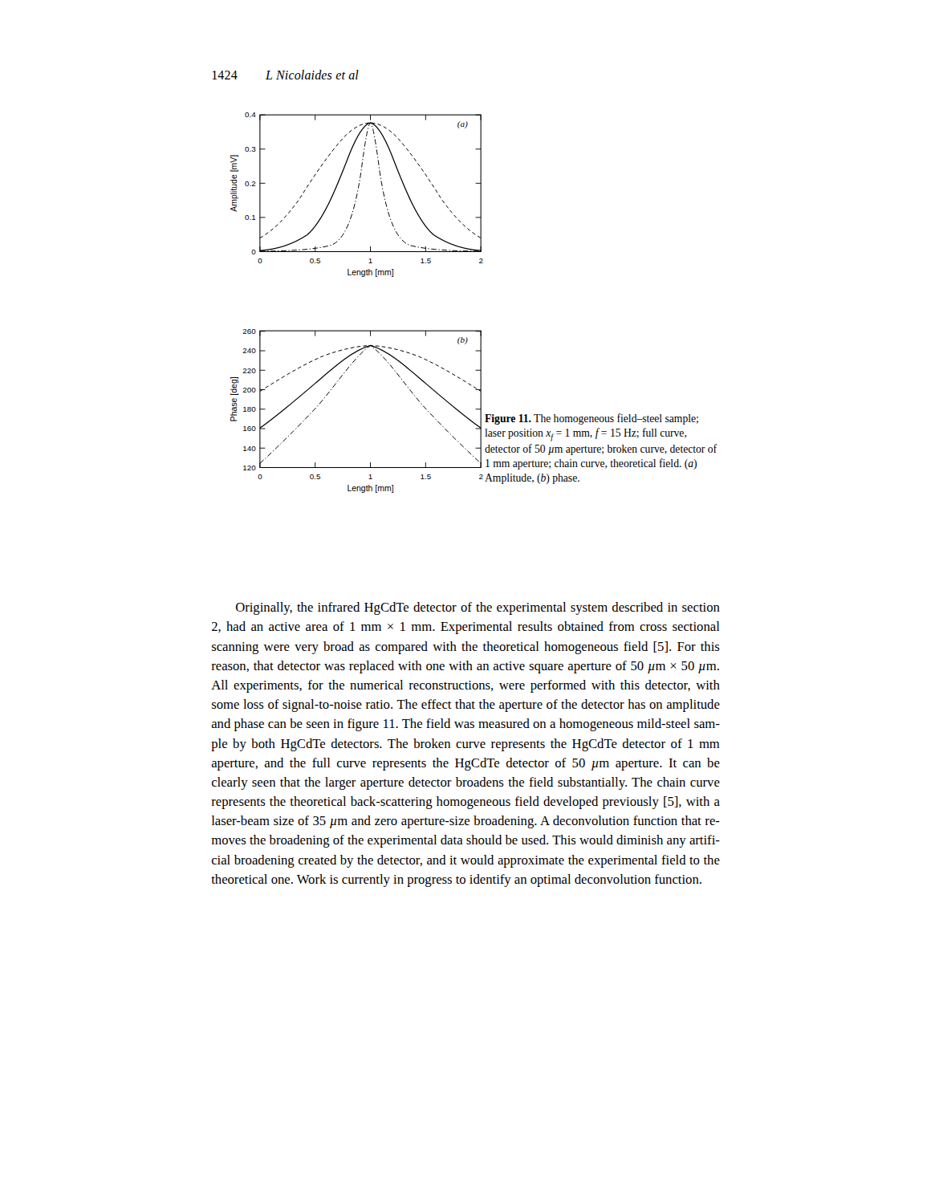1424 L Nicolaides et al
0 0.1 0.2 0.3 0.4 0 0.5 1 1.5 2 Length [mm] Amplitude [mV] (a)
120 140 160 180 200 220 240 260 0 0.5 1 1.5 2 Length [mm] Phase [deg] (b)
Figure 11. The homogeneous field–steel sample; laser position xf = 1 mm, f = 15 Hz; full curve, detector of 50 µm aperture; broken curve, detector of 1 mm aperture; chain curve, theoretical field. (a) Amplitude, (b) phase.
Originally, the infrared HgCdTe detector of the experimental system described in section 2, had an active area of 1 mm × 1 mm. Experimental results obtained from cross sectional scanning were very broad as compared with the theoretical homogeneous field [5]. For this reason, that detector was replaced with one with an active square aperture of 50 µm × 50 µm. All experiments, for the numerical reconstructions, were performed with this detector, with some loss of signal-to-noise ratio. The effect that the aperture of the detector has on amplitude and phase can be seen in figure 11. The field was measured on a homogeneous mild-steel sample by both HgCdTe detectors. The broken curve represents the HgCdTe detector of 1 mm aperture, and the full curve represents the HgCdTe detector of 50 µm aperture. It can be clearly seen that the larger aperture detector broadens the field substantially. The chain curve represents the theoretical back-scattering homogeneous field developed previously [5], with a laser-beam size of 35 µm and zero aperture-size broadening. A deconvolution function that removes the broadening of the experimental data should be used. This would diminish any artificial broadening created by the detector, and it would approximate the experimental field to the theoretical one. Work is currently in progress to identify an optimal deconvolution function.